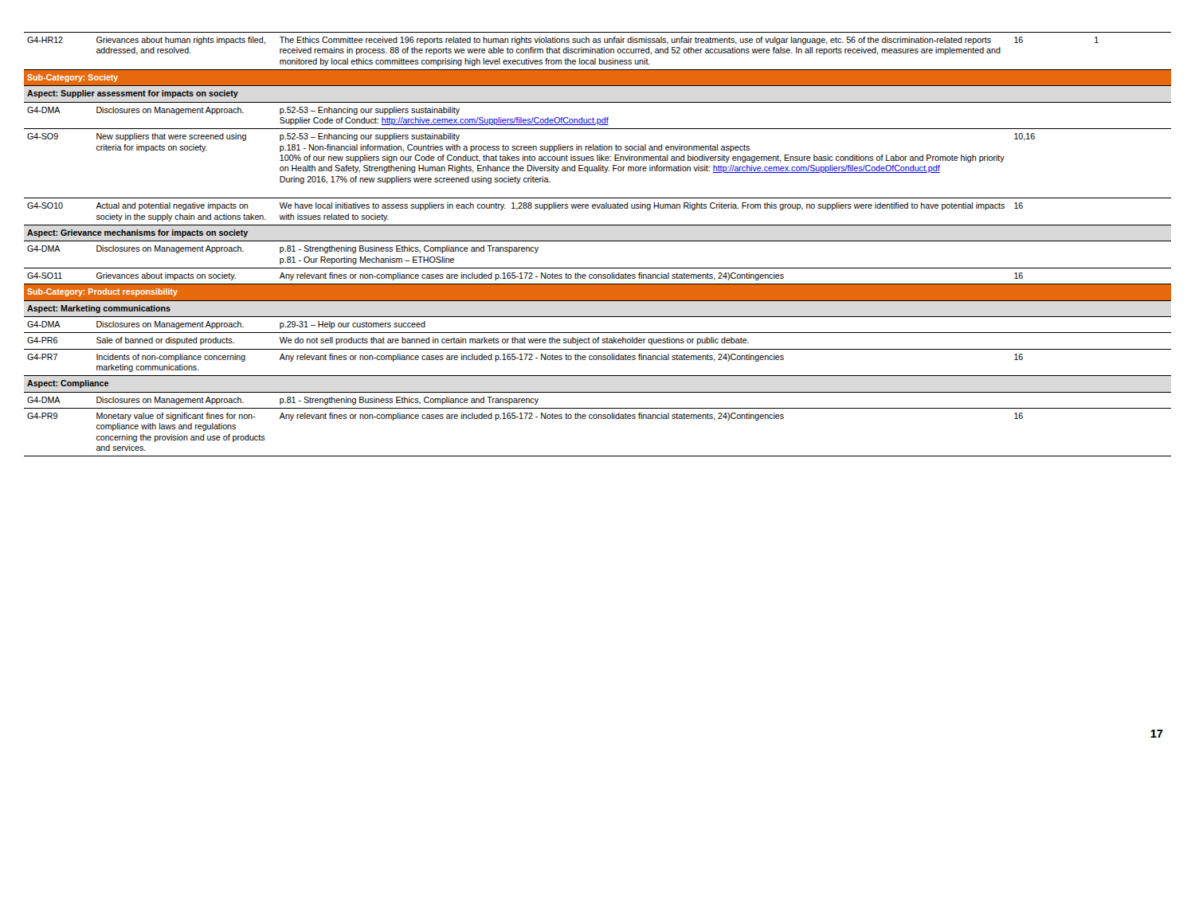| G4-HR12 | Grievances about human rights impacts filed, addressed, and resolved. | The Ethics Committee received 196 reports related to human rights violations such as unfair dismissals, unfair treatments, use of vulgar language, etc. 56 of the discrimination-related reports received remains in process. 88 of the reports we were able to confirm that discrimination occurred, and 52 other accusations were false. In all reports received, measures are implemented and monitored by local ethics committees comprising high level executives from the local business unit. | 16 | 1 |
| Sub-Category: Society |
| Aspect: Supplier assessment for impacts on society |
| G4-DMA | Disclosures on Management Approach. | p.52-53 – Enhancing our suppliers sustainability Supplier Code of Conduct: http://archive.cemex.com/Suppliers/files/CodeOfConduct.pdf | | |
| G4-SO9 | New suppliers that were screened using criteria for impacts on society. | p.52-53 – Enhancing our suppliers sustainability p.181 - Non-financial information, Countries with a process to screen suppliers in relation to social and environmental aspects 100% of our new suppliers sign our Code of Conduct, that takes into account issues like: Environmental and biodiversity engagement, Ensure basic conditions of Labor and Promote high priority on Health and Safety, Strengthening Human Rights, Enhance the Diversity and Equality. For more information visit: http://archive.cemex.com/Suppliers/files/CodeOfConduct.pdf During 2016, 17% of new suppliers were screened using society criteria. | 10,16 | |
| G4-SO10 | Actual and potential negative impacts on society in the supply chain and actions taken. | We have local initiatives to assess suppliers in each country. 1,288 suppliers were evaluated using Human Rights Criteria. From this group, no suppliers were identified to have potential impacts with issues related to society. | 16 | |
| Aspect: Grievance mechanisms for impacts on society |
| G4-DMA | Disclosures on Management Approach. | p.81 - Strengthening Business Ethics, Compliance and Transparency p.81 - Our Reporting Mechanism – ETHOSline | | |
| G4-SO11 | Grievances about impacts on society. | Any relevant fines or non-compliance cases are included p.165-172 - Notes to the consolidates financial statements, 24)Contingencies | 16 | |
| Sub-Category: Product responsibility |
| Aspect: Marketing communications |
| G4-DMA | Disclosures on Management Approach. | p.29-31 – Help our customers succeed | | |
| G4-PR6 | Sale of banned or disputed products. | We do not sell products that are banned in certain markets or that were the subject of stakeholder questions or public debate. | | |
| G4-PR7 | Incidents of non-compliance concerning marketing communications. | Any relevant fines or non-compliance cases are included p.165-172 - Notes to the consolidates financial statements, 24)Contingencies | 16 | |
| Aspect: Compliance |
| G4-DMA | Disclosures on Management Approach. | p.81 - Strengthening Business Ethics, Compliance and Transparency | | |
| G4-PR9 | Monetary value of significant fines for non-compliance with laws and regulations concerning the provision and use of products and services. | Any relevant fines or non-compliance cases are included p.165-172 - Notes to the consolidates financial statements, 24)Contingencies | 16 | |
17